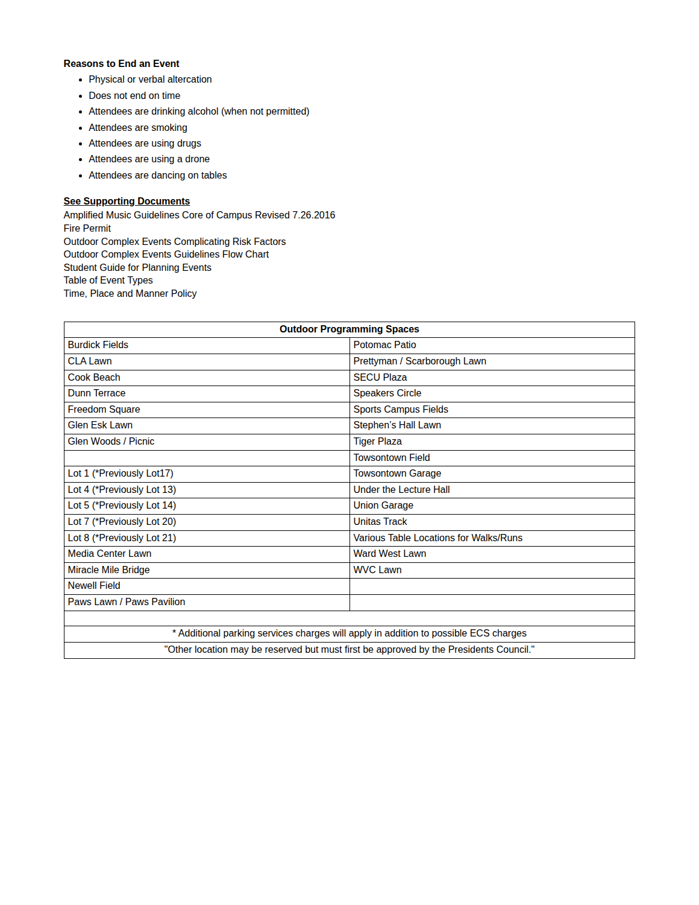Reasons to End an Event
Physical or verbal altercation
Does not end on time
Attendees are drinking alcohol (when not permitted)
Attendees are smoking
Attendees are using drugs
Attendees are using a drone
Attendees are dancing on tables
See Supporting Documents
Amplified Music Guidelines Core of Campus Revised 7.26.2016
Fire Permit
Outdoor Complex Events Complicating Risk Factors
Outdoor Complex Events Guidelines Flow Chart
Student Guide for Planning Events
Table of Event Types
Time, Place and Manner Policy
Outdoor Programming Spaces
| Burdick Fields | Potomac Patio |
| CLA Lawn | Prettyman / Scarborough Lawn |
| Cook Beach | SECU Plaza |
| Dunn Terrace | Speakers Circle |
| Freedom Square | Sports Campus Fields |
| Glen Esk Lawn | Stephen’s Hall Lawn |
| Glen Woods / Picnic | Tiger Plaza |
| | Towsontown Field |
| Lot 1 (*Previously Lot17) | Towsontown Garage |
| Lot 4 (*Previously Lot 13) | Under the Lecture Hall |
| Lot 5 (*Previously Lot 14) | Union Garage |
| Lot 7 (*Previously Lot 20) | Unitas Track |
| Lot 8 (*Previously Lot 21) | Various Table Locations for Walks/Runs |
| Media Center Lawn | Ward West Lawn |
| Miracle Mile Bridge | WVC Lawn |
| Newell Field | |
| Paws Lawn / Paws Pavilion | |
| * Additional parking services charges will apply in addition to possible ECS charges |
| "Other location may be reserved but must first be approved by the Presidents Council." |